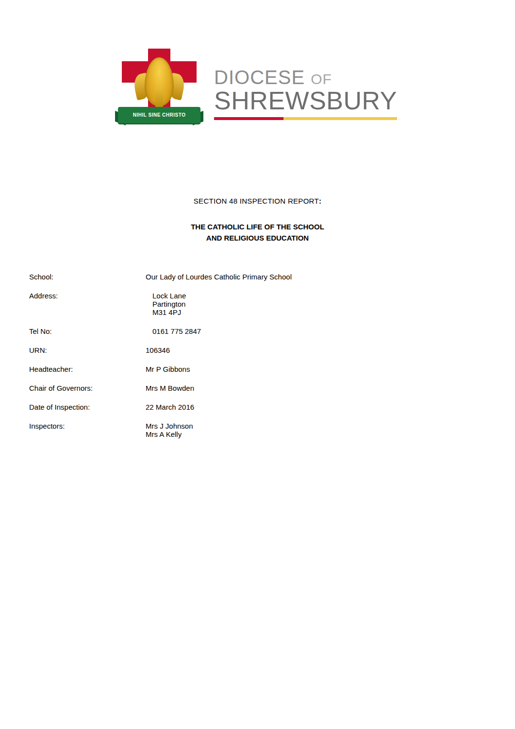NIHIL SINE CHRISTO
DIOCESE OF
SHREWSBURY
SECTION 48 INSPECTION REPORT:
THE CATHOLIC LIFE OF THE SCHOOL
AND RELIGIOUS EDUCATION
| School: | Our Lady of Lourdes Catholic Primary School |
| Address: | Lock Lane Partington M31 4PJ |
| Tel No: | 0161 775 2847 |
| URN: | 106346 |
| Headteacher: | Mr P Gibbons |
| Chair of Governors: | Mrs M Bowden |
| Date of Inspection: | 22 March 2016 |
| Inspectors: | Mrs J Johnson Mrs A Kelly |